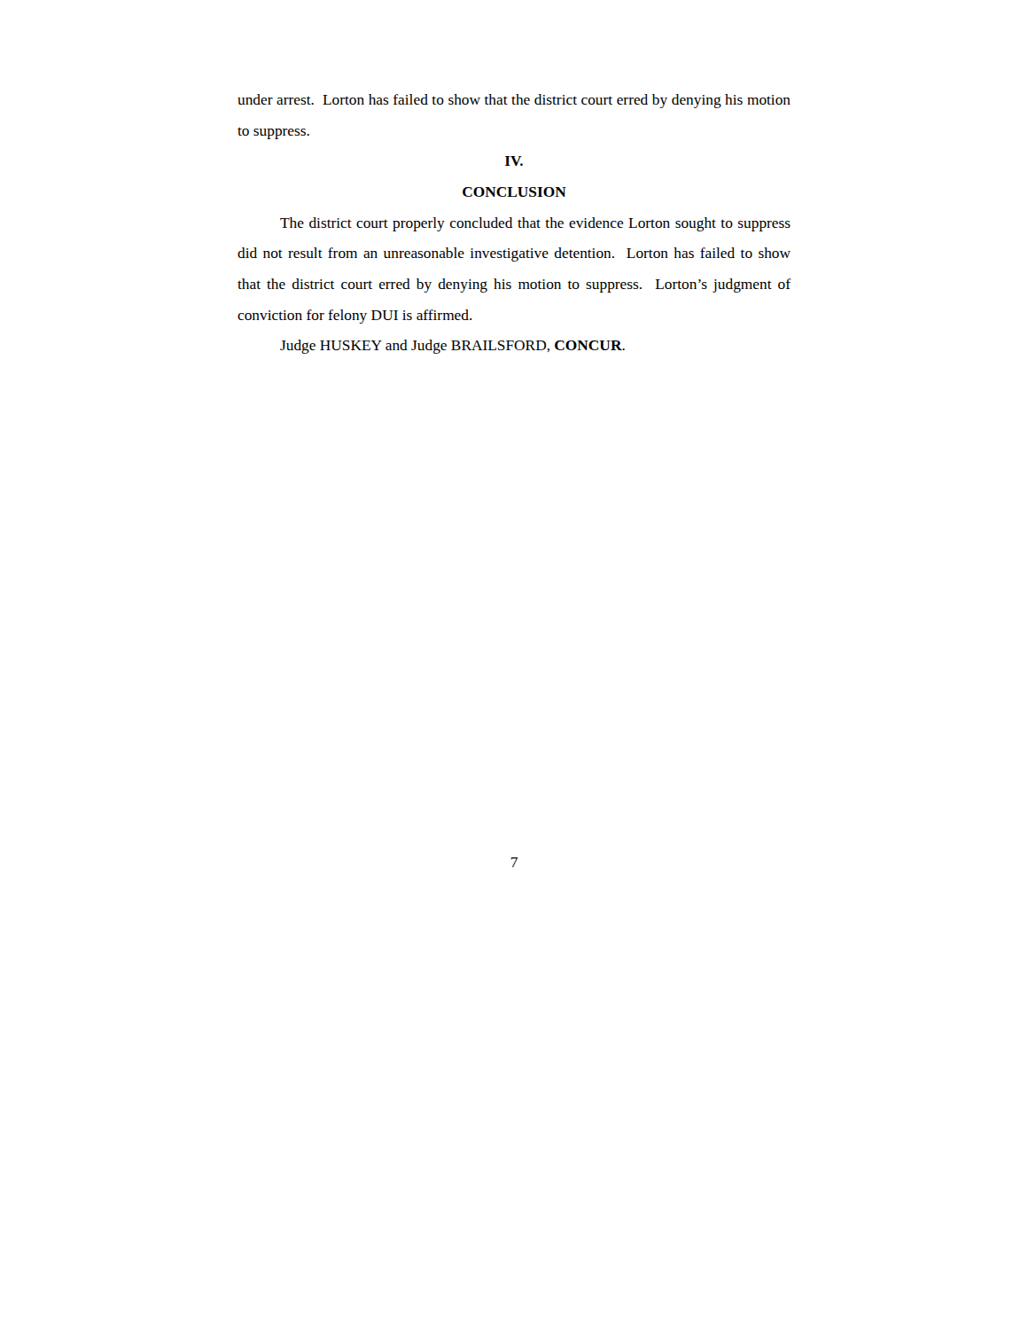under arrest. Lorton has failed to show that the district court erred by denying his motion to suppress.
IV.
CONCLUSION
The district court properly concluded that the evidence Lorton sought to suppress did not result from an unreasonable investigative detention. Lorton has failed to show that the district court erred by denying his motion to suppress. Lorton’s judgment of conviction for felony DUI is affirmed.
Judge HUSKEY and Judge BRAILSFORD, CONCUR.
7